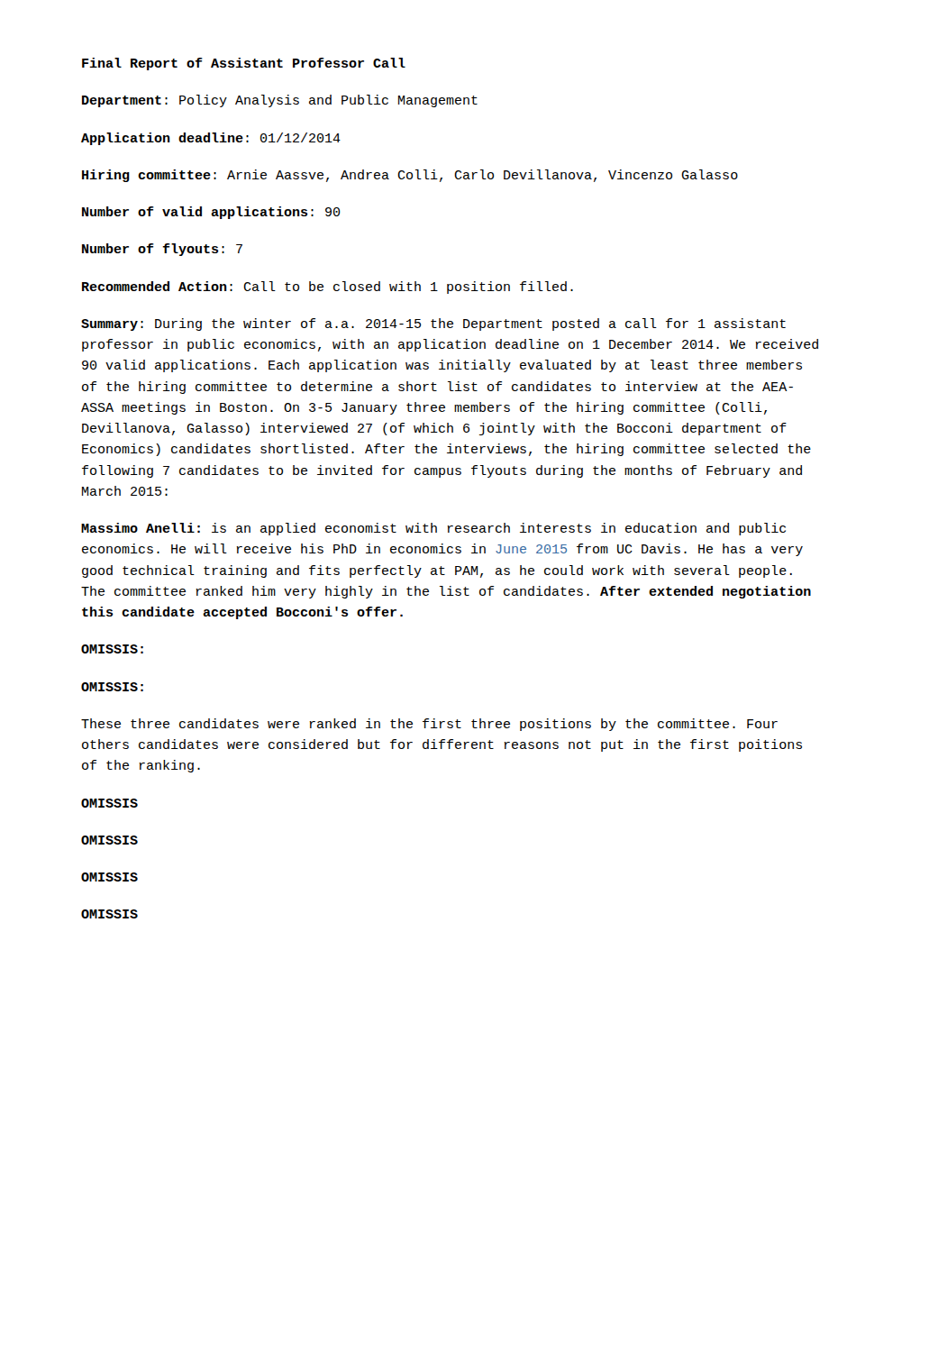Final Report of Assistant Professor Call
Department: Policy Analysis and Public Management
Application deadline: 01/12/2014
Hiring committee: Arnie Aassve, Andrea Colli, Carlo Devillanova, Vincenzo Galasso
Number of valid applications: 90
Number of flyouts: 7
Recommended Action: Call to be closed with 1 position filled.
Summary: During the winter of a.a. 2014-15 the Department posted a call for 1 assistant professor in public economics, with an application deadline on 1 December 2014. We received 90 valid applications. Each application was initially evaluated by at least three members of the hiring committee to determine a short list of candidates to interview at the AEA-ASSA meetings in Boston. On 3-5 January three members of the hiring committee (Colli, Devillanova, Galasso) interviewed 27 (of which 6 jointly with the Bocconi department of Economics) candidates shortlisted. After the interviews, the hiring committee selected the following 7 candidates to be invited for campus flyouts during the months of February and March 2015:
Massimo Anelli: is an applied economist with research interests in education and public economics. He will receive his PhD in economics in June 2015 from UC Davis. He has a very good technical training and fits perfectly at PAM, as he could work with several people. The committee ranked him very highly in the list of candidates. After extended negotiation this candidate accepted Bocconi's offer.
OMISSIS:
OMISSIS:
These three candidates were ranked in the first three positions by the committee. Four others candidates were considered but for different reasons not put in the first poitions of the ranking.
OMISSIS
OMISSIS
OMISSIS
OMISSIS